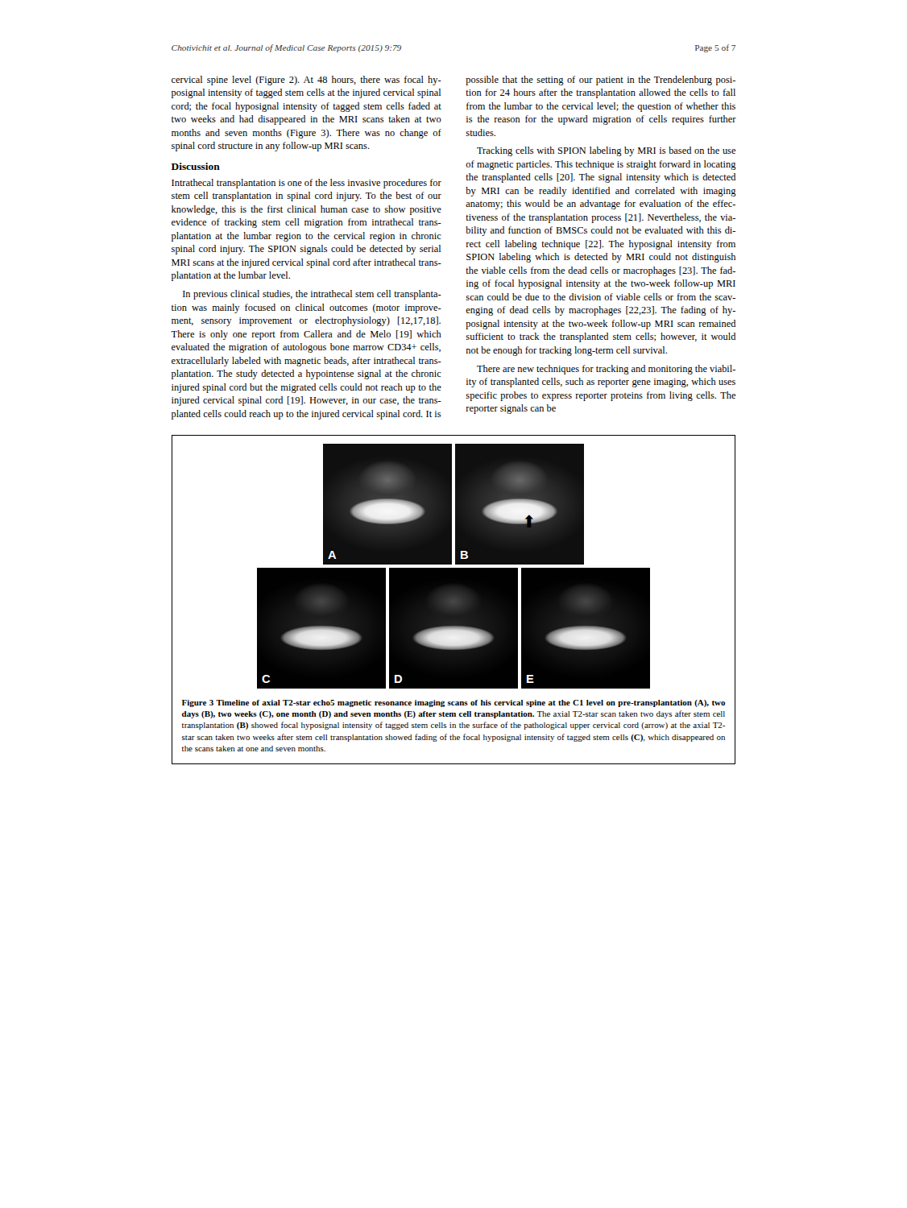Chotivichit et al. Journal of Medical Case Reports (2015) 9:79
Page 5 of 7
cervical spine level (Figure 2). At 48 hours, there was focal hyposignal intensity of tagged stem cells at the injured cervical spinal cord; the focal hyposignal intensity of tagged stem cells faded at two weeks and had disappeared in the MRI scans taken at two months and seven months (Figure 3). There was no change of spinal cord structure in any follow-up MRI scans.
Discussion
Intrathecal transplantation is one of the less invasive procedures for stem cell transplantation in spinal cord injury. To the best of our knowledge, this is the first clinical human case to show positive evidence of tracking stem cell migration from intrathecal transplantation at the lumbar region to the cervical region in chronic spinal cord injury. The SPION signals could be detected by serial MRI scans at the injured cervical spinal cord after intrathecal transplantation at the lumbar level.
In previous clinical studies, the intrathecal stem cell transplantation was mainly focused on clinical outcomes (motor improvement, sensory improvement or electrophysiology) [12,17,18]. There is only one report from Callera and de Melo [19] which evaluated the migration of autologous bone marrow CD34+ cells, extracellularly labeled with magnetic beads, after intrathecal transplantation. The study detected a hypointense signal at the chronic injured spinal cord but the migrated cells could not reach up to the injured cervical spinal cord [19]. However, in our case, the transplanted cells could reach up to the injured cervical spinal cord. It is possible that the setting of our patient in the Trendelenburg position for 24 hours after the transplantation allowed the cells to fall from the lumbar to the cervical level; the question of whether this is the reason for the upward migration of cells requires further studies.
Tracking cells with SPION labeling by MRI is based on the use of magnetic particles. This technique is straight forward in locating the transplanted cells [20]. The signal intensity which is detected by MRI can be readily identified and correlated with imaging anatomy; this would be an advantage for evaluation of the effectiveness of the transplantation process [21]. Nevertheless, the viability and function of BMSCs could not be evaluated with this direct cell labeling technique [22]. The hyposignal intensity from SPION labeling which is detected by MRI could not distinguish the viable cells from the dead cells or macrophages [23]. The fading of focal hyposignal intensity at the two-week follow-up MRI scan could be due to the division of viable cells or from the scavenging of dead cells by macrophages [22,23]. The fading of hyposignal intensity at the two-week follow-up MRI scan remained sufficient to track the transplanted stem cells; however, it would not be enough for tracking long-term cell survival.
There are new techniques for tracking and monitoring the viability of transplanted cells, such as reporter gene imaging, which uses specific probes to express reporter proteins from living cells. The reporter signals can be
A
⬆ B
C
D
E
Figure 3 Timeline of axial T2-star echo5 magnetic resonance imaging scans of his cervical spine at the C1 level on pre-transplantation (A), two days (B), two weeks (C), one month (D) and seven months (E) after stem cell transplantation. The axial T2-star scan taken two days after stem cell transplantation (B) showed focal hyposignal intensity of tagged stem cells in the surface of the pathological upper cervical cord (arrow) at the axial T2-star scan taken two weeks after stem cell transplantation showed fading of the focal hyposignal intensity of tagged stem cells (C), which disappeared on the scans taken at one and seven months.